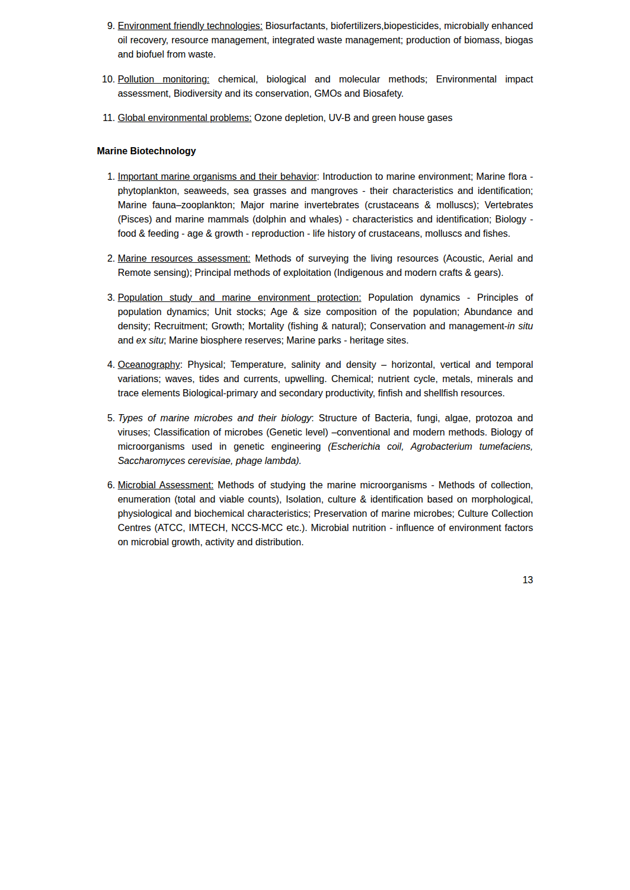Environment friendly technologies: Biosurfactants, biofertilizers,biopesticides, microbially enhanced oil recovery, resource management, integrated waste management; production of biomass, biogas and biofuel from waste.
Pollution monitoring: chemical, biological and molecular methods; Environmental impact assessment, Biodiversity and its conservation, GMOs and Biosafety.
Global environmental problems: Ozone depletion, UV-B and green house gases
Marine Biotechnology
Important marine organisms and their behavior: Introduction to marine environment; Marine flora - phytoplankton, seaweeds, sea grasses and mangroves - their characteristics and identification; Marine fauna–zooplankton; Major marine invertebrates (crustaceans & molluscs); Vertebrates (Pisces) and marine mammals (dolphin and whales) - characteristics and identification; Biology - food & feeding - age & growth - reproduction - life history of crustaceans, molluscs and fishes.
Marine resources assessment: Methods of surveying the living resources (Acoustic, Aerial and Remote sensing); Principal methods of exploitation (Indigenous and modern crafts & gears).
Population study and marine environment protection: Population dynamics - Principles of population dynamics; Unit stocks; Age & size composition of the population; Abundance and density; Recruitment; Growth; Mortality (fishing & natural); Conservation and management-in situ and ex situ; Marine biosphere reserves; Marine parks - heritage sites.
Oceanography: Physical; Temperature, salinity and density – horizontal, vertical and temporal variations; waves, tides and currents, upwelling. Chemical; nutrient cycle, metals, minerals and trace elements Biological-primary and secondary productivity, finfish and shellfish resources.
Types of marine microbes and their biology: Structure of Bacteria, fungi, algae, protozoa and viruses; Classification of microbes (Genetic level) –conventional and modern methods. Biology of microorganisms used in genetic engineering (Escherichia coil, Agrobacterium tumefaciens, Saccharomyces cerevisiae, phage lambda).
Microbial Assessment: Methods of studying the marine microorganisms - Methods of collection, enumeration (total and viable counts), Isolation, culture & identification based on morphological, physiological and biochemical characteristics; Preservation of marine microbes; Culture Collection Centres (ATCC, IMTECH, NCCS-MCC etc.). Microbial nutrition - influence of environment factors on microbial growth, activity and distribution.
13